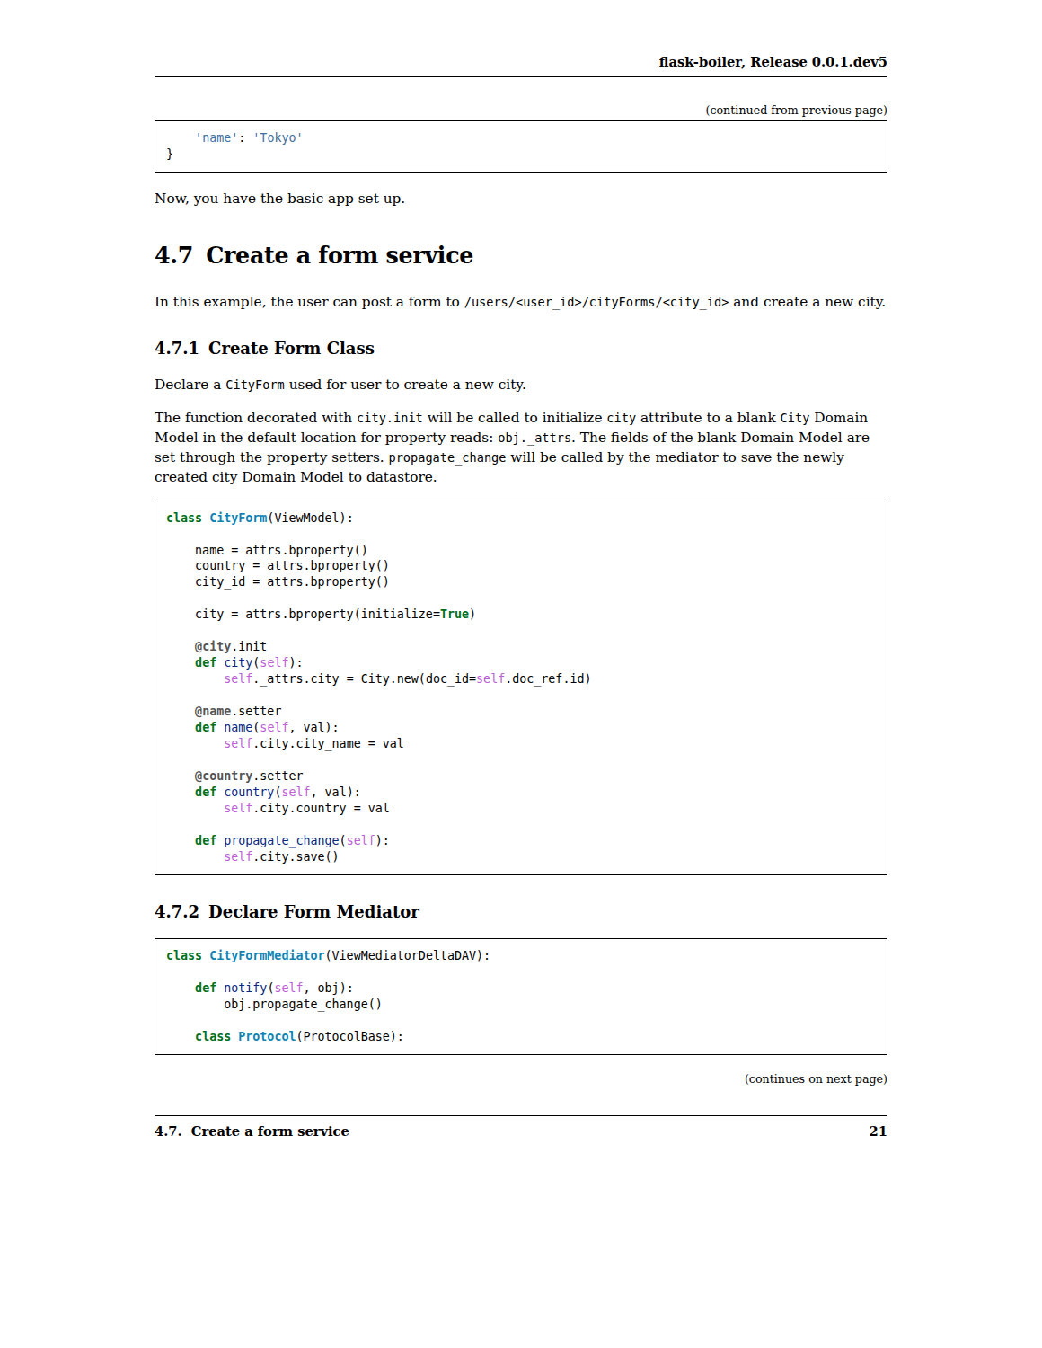flask-boiler, Release 0.0.1.dev5
(continued from previous page)
    'name': 'Tokyo'
}
Now, you have the basic app set up.
4.7 Create a form service
In this example, the user can post a form to /users/<user_id>/cityForms/<city_id> and create a new city.
4.7.1 Create Form Class
Declare a CityForm used for user to create a new city.
The function decorated with city.init will be called to initialize city attribute to a blank City Domain Model in the default location for property reads: obj._attrs. The fields of the blank Domain Model are set through the property setters. propagate_change will be called by the mediator to save the newly created city Domain Model to datastore.
class CityForm(ViewModel):

    name = attrs.bproperty()
    country = attrs.bproperty()
    city_id = attrs.bproperty()

    city = attrs.bproperty(initialize=True)

    @city.init
    def city(self):
        self._attrs.city = City.new(doc_id=self.doc_ref.id)

    @name.setter
    def name(self, val):
        self.city.city_name = val

    @country.setter
    def country(self, val):
        self.city.country = val

    def propagate_change(self):
        self.city.save()
4.7.2 Declare Form Mediator
class CityFormMediator(ViewMediatorDeltaDAV):

    def notify(self, obj):
        obj.propagate_change()

    class Protocol(ProtocolBase):
(continues on next page)
4.7. Create a form service 21